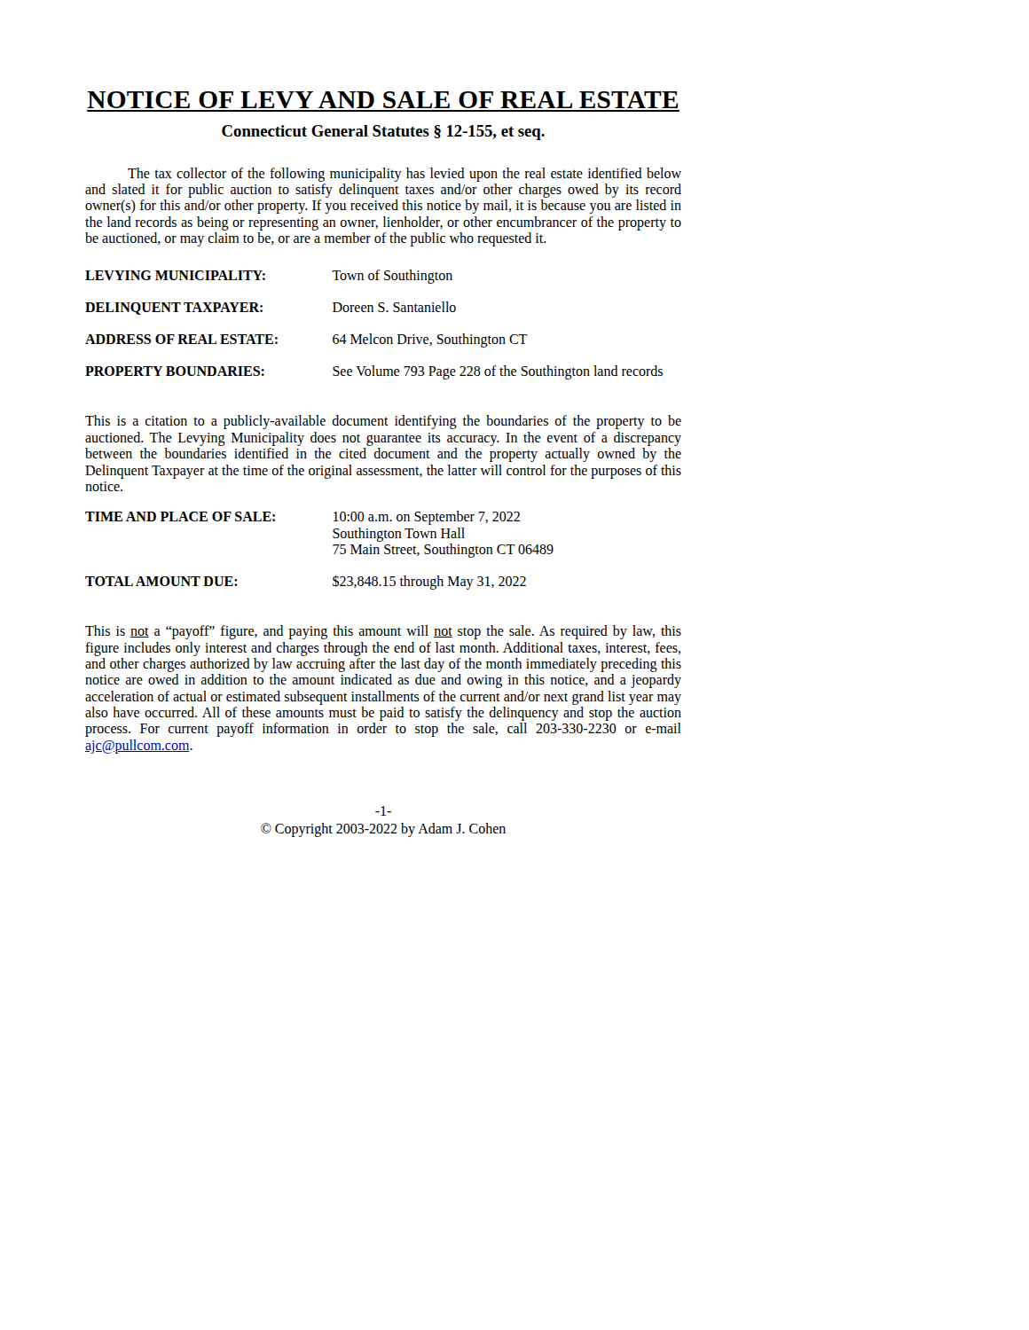NOTICE OF LEVY AND SALE OF REAL ESTATE
Connecticut General Statutes § 12-155, et seq.
The tax collector of the following municipality has levied upon the real estate identified below and slated it for public auction to satisfy delinquent taxes and/or other charges owed by its record owner(s) for this and/or other property. If you received this notice by mail, it is because you are listed in the land records as being or representing an owner, lienholder, or other encumbrancer of the property to be auctioned, or may claim to be, or are a member of the public who requested it.
| LEVYING MUNICIPALITY: | Town of Southington |
| DELINQUENT TAXPAYER: | Doreen S. Santaniello |
| ADDRESS OF REAL ESTATE: | 64 Melcon Drive, Southington CT |
| PROPERTY BOUNDARIES: | See Volume 793 Page 228 of the Southington land records |
This is a citation to a publicly-available document identifying the boundaries of the property to be auctioned. The Levying Municipality does not guarantee its accuracy. In the event of a discrepancy between the boundaries identified in the cited document and the property actually owned by the Delinquent Taxpayer at the time of the original assessment, the latter will control for the purposes of this notice.
| TIME AND PLACE OF SALE: | 10:00 a.m. on September 7, 2022 Southington Town Hall 75 Main Street, Southington CT 06489 |
| TOTAL AMOUNT DUE: | $23,848.15 through May 31, 2022 |
This is not a “payoff” figure, and paying this amount will not stop the sale. As required by law, this figure includes only interest and charges through the end of last month. Additional taxes, interest, fees, and other charges authorized by law accruing after the last day of the month immediately preceding this notice are owed in addition to the amount indicated as due and owing in this notice, and a jeopardy acceleration of actual or estimated subsequent installments of the current and/or next grand list year may also have occurred. All of these amounts must be paid to satisfy the delinquency and stop the auction process. For current payoff information in order to stop the sale, call 203-330-2230 or e-mail ajc@pullcom.com.
-1-
© Copyright 2003-2022 by Adam J. Cohen